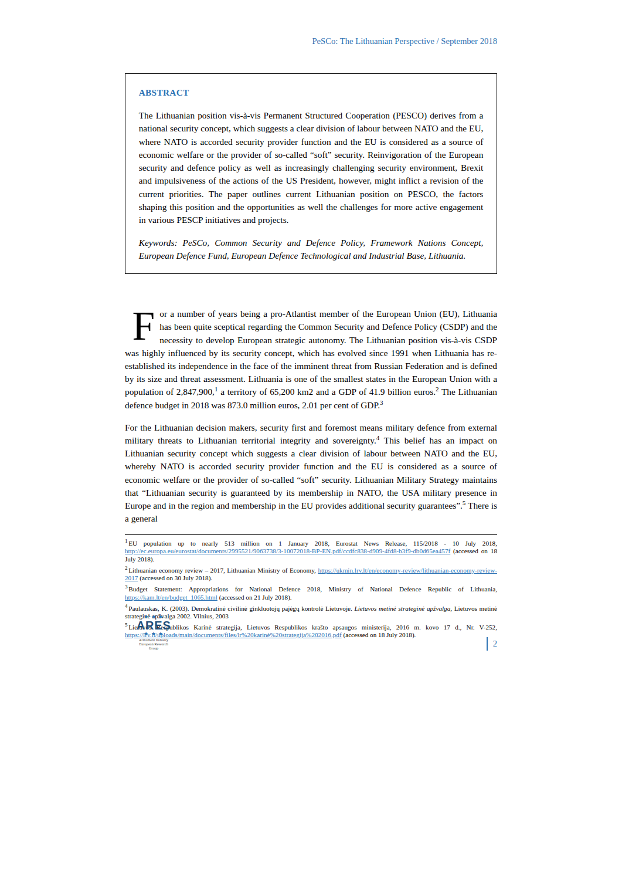PeSCo: The Lithuanian Perspective / September 2018
ABSTRACT
The Lithuanian position vis-à-vis Permanent Structured Cooperation (PESCO) derives from a national security concept, which suggests a clear division of labour between NATO and the EU, where NATO is accorded security provider function and the EU is considered as a source of economic welfare or the provider of so-called “soft” security. Reinvigoration of the European security and defence policy as well as increasingly challenging security environment, Brexit and impulsiveness of the actions of the US President, however, might inflict a revision of the current priorities. The paper outlines current Lithuanian position on PESCO, the factors shaping this position and the opportunities as well the challenges for more active engagement in various PESCP initiatives and projects.
Keywords: PeSCo, Common Security and Defence Policy, Framework Nations Concept, European Defence Fund, European Defence Technological and Industrial Base, Lithuania.
For a number of years being a pro-Atlantist member of the European Union (EU), Lithuania has been quite sceptical regarding the Common Security and Defence Policy (CSDP) and the necessity to develop European strategic autonomy. The Lithuanian position vis-à-vis CSDP was highly influenced by its security concept, which has evolved since 1991 when Lithuania has re-established its independence in the face of the imminent threat from Russian Federation and is defined by its size and threat assessment. Lithuania is one of the smallest states in the European Union with a population of 2,847,900,1 a territory of 65,200 km2 and a GDP of 41.9 billion euros.2 The Lithuanian defence budget in 2018 was 873.0 million euros, 2.01 per cent of GDP.3
For the Lithuanian decision makers, security first and foremost means military defence from external military threats to Lithuanian territorial integrity and sovereignty.4 This belief has an impact on Lithuanian security concept which suggests a clear division of labour between NATO and the EU, whereby NATO is accorded security provider function and the EU is considered as a source of economic welfare or the provider of so-called “soft” security. Lithuanian Military Strategy maintains that “Lithuanian security is guaranteed by its membership in NATO, the USA military presence in Europe and in the region and membership in the EU provides additional security guarantees”.5 There is a general
1 EU population up to nearly 513 million on 1 January 2018, Eurostat News Release, 115/2018 - 10 July 2018, http://ec.europa.eu/eurostat/documents/2995521/9063738/3-10072018-BP-EN.pdf/ccdfc838-d909-4fd8-b3f9-db0d65ea457f (accessed on 18 July 2018).
2 Lithuanian economy review – 2017, Lithuanian Ministry of Economy, https://ukmin.lrv.lt/en/economy-review/lithuanian-economy-review-2017 (accessed on 30 July 2018).
3 Budget Statement: Appropriations for National Defence 2018, Ministry of National Defence Republic of Lithuania, https://kam.lt/en/budget_1065.html (accessed on 21 July 2018).
4 Paulauskas, K. (2003). Demokratinė civilinė ginkluotojų pajėgų kontrolė Lietuvoje. Lietuvos metinė strateginė apžvalga, Lietuvos metinė strateginė apžvalga 2002. Vilnius, 2003
5 Lietuvos Respublikos Karinė strategija, Lietuvos Respublikos krašto apsaugos ministerija, 2016 m. kovo 17 d., Nr. V-252, https://lrv.lt/uploads/main/documents/files/lr%20karinė%20strategija%202016.pdf (accessed on 18 July 2018).
★ ★ ★
ARES
★ ★ ★
Armament Industry
European Research
Group
2